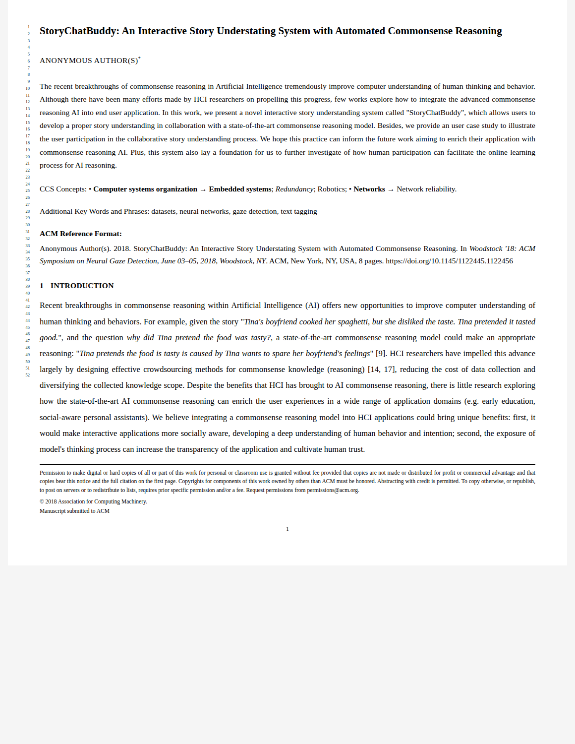1
2
3
4
5
6
7
8
9
10
11
12
13
14
15
16
17
18
19
20
21
22
23
24
25
26
27
28
29
30
31
32
33
34
35
36
37
38
39
40
41
42
43
44
45
46
47
48
49
50
51
52
StoryChatBuddy: An Interactive Story Understating System with Automated Commonsense Reasoning
Anonymous Author(s)*
The recent breakthroughs of commonsense reasoning in Artificial Intelligence tremendously improve computer understanding of human thinking and behavior. Although there have been many efforts made by HCI researchers on propelling this progress, few works explore how to integrate the advanced commonsense reasoning AI into end user application. In this work, we present a novel interactive story understanding system called "StoryChatBuddy", which allows users to develop a proper story understanding in collaboration with a state-of-the-art commonsense reasoning model. Besides, we provide an user case study to illustrate the user participation in the collaborative story understanding process. We hope this practice can inform the future work aiming to enrich their application with commonsense reasoning AI. Plus, this system also lay a foundation for us to further investigate of how human participation can facilitate the online learning process for AI reasoning.
CCS Concepts: • Computer systems organization → Embedded systems; Redundancy; Robotics; • Networks → Network reliability.
Additional Key Words and Phrases: datasets, neural networks, gaze detection, text tagging
ACM Reference Format:
Anonymous Author(s). 2018. StoryChatBuddy: An Interactive Story Understating System with Automated Commonsense Reasoning. In Woodstock '18: ACM Symposium on Neural Gaze Detection, June 03–05, 2018, Woodstock, NY. ACM, New York, NY, USA, 8 pages. https://doi.org/10.1145/1122445.1122456
1 INTRODUCTION
Recent breakthroughs in commonsense reasoning within Artificial Intelligence (AI) offers new opportunities to improve computer understanding of human thinking and behaviors. For example, given the story "Tina's boyfriend cooked her spaghetti, but she disliked the taste. Tina pretended it tasted good.", and the question why did Tina pretend the food was tasty?, a state-of-the-art commonsense reasoning model could make an appropriate reasoning: "Tina pretends the food is tasty is caused by Tina wants to spare her boyfriend's feelings" [9]. HCI researchers have impelled this advance largely by designing effective crowdsourcing methods for commonsense knowledge (reasoning) [14, 17], reducing the cost of data collection and diversifying the collected knowledge scope. Despite the benefits that HCI has brought to AI commonsense reasoning, there is little research exploring how the state-of-the-art AI commonsense reasoning can enrich the user experiences in a wide range of application domains (e.g. early education, social-aware personal assistants). We believe integrating a commonsense reasoning model into HCI applications could bring unique benefits: first, it would make interactive applications more socially aware, developing a deep understanding of human behavior and intention; second, the exposure of model's thinking process can increase the transparency of the application and cultivate human trust.
Permission to make digital or hard copies of all or part of this work for personal or classroom use is granted without fee provided that copies are not made or distributed for profit or commercial advantage and that copies bear this notice and the full citation on the first page. Copyrights for components of this work owned by others than ACM must be honored. Abstracting with credit is permitted. To copy otherwise, or republish, to post on servers or to redistribute to lists, requires prior specific permission and/or a fee. Request permissions from permissions@acm.org.
© 2018 Association for Computing Machinery.
Manuscript submitted to ACM
1